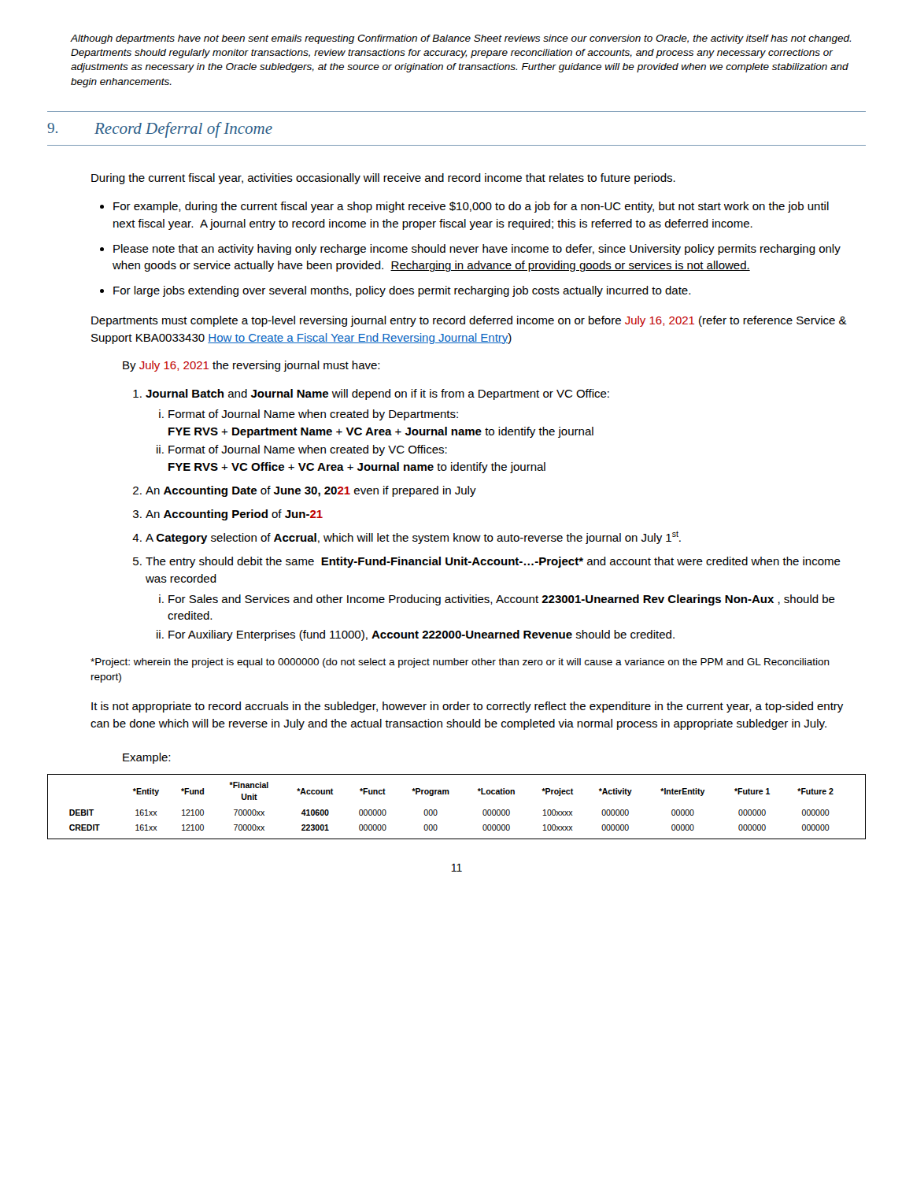Although departments have not been sent emails requesting Confirmation of Balance Sheet reviews since our conversion to Oracle, the activity itself has not changed. Departments should regularly monitor transactions, review transactions for accuracy, prepare reconciliation of accounts, and process any necessary corrections or adjustments as necessary in the Oracle subledgers, at the source or origination of transactions. Further guidance will be provided when we complete stabilization and begin enhancements.
| 9. | Record Deferral of Income |
During the current fiscal year, activities occasionally will receive and record income that relates to future periods.
For example, during the current fiscal year a shop might receive $10,000 to do a job for a non-UC entity, but not start work on the job until next fiscal year. A journal entry to record income in the proper fiscal year is required; this is referred to as deferred income.
Please note that an activity having only recharge income should never have income to defer, since University policy permits recharging only when goods or service actually have been provided. Recharging in advance of providing goods or services is not allowed.
For large jobs extending over several months, policy does permit recharging job costs actually incurred to date.
Departments must complete a top-level reversing journal entry to record deferred income on or before July 16, 2021 (refer to reference Service & Support KBA0033430 How to Create a Fiscal Year End Reversing Journal Entry)
By July 16, 2021 the reversing journal must have:
Journal Batch and Journal Name will depend on if it is from a Department or VC Office:
Format of Journal Name when created by Departments:
FYE RVS + Department Name + VC Area + Journal name to identify the journal
Format of Journal Name when created by VC Offices:
FYE RVS + VC Office + VC Area + Journal name to identify the journal
An Accounting Date of June 30, 2021 even if prepared in July
An Accounting Period of Jun-21
A Category selection of Accrual, which will let the system know to auto-reverse the journal on July 1st.
The entry should debit the same Entity-Fund-Financial Unit-Account-…-Project* and account that were credited when the income was recorded
For Sales and Services and other Income Producing activities, Account 223001-Unearned Rev Clearings Non-Aux , should be credited.
For Auxiliary Enterprises (fund 11000), Account 222000-Unearned Revenue should be credited.
*Project: wherein the project is equal to 0000000 (do not select a project number other than zero or it will cause a variance on the PPM and GL Reconciliation report)
It is not appropriate to record accruals in the subledger, however in order to correctly reflect the expenditure in the current year, a top-sided entry can be done which will be reverse in July and the actual transaction should be completed via normal process in appropriate subledger in July.
Example:
| | *Entity | *Fund | *Financial Unit | *Account | *Funct | *Program | *Location | *Project | *Activity | *InterEntity | *Future 1 | *Future 2 |
| --- | --- | --- | --- | --- | --- | --- | --- | --- | --- | --- | --- | --- |
| DEBIT | 161xx | 12100 | 70000xx | 410600 | 000000 | 000 | 000000 | 100xxxx | 000000 | 00000 | 000000 | 000000 |
| CREDIT | 161xx | 12100 | 70000xx | 223001 | 000000 | 000 | 000000 | 100xxxx | 000000 | 00000 | 000000 | 000000 |
11